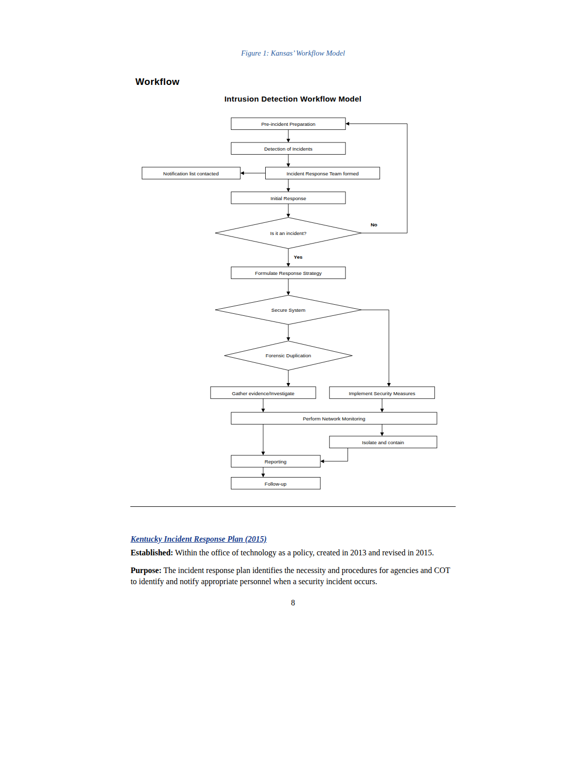Figure 1: Kansas’ Workflow Model
Workflow
Intrusion Detection Workflow Model
Pre-incident Preparation Detection of Incidents Incident Response Team formed Notification list contacted Initial Response Is it an incident? No Yes Formulate Response Strategy Secure System Forensic Duplication Gather evidence/Investigate Implement Security Measures Perform Network Monitoring Isolate and contain Reporting Follow-up
Kentucky Incident Response Plan (2015)
Established: Within the office of technology as a policy, created in 2013 and revised in 2015.
Purpose: The incident response plan identifies the necessity and procedures for agencies and COT to identify and notify appropriate personnel when a security incident occurs.
8